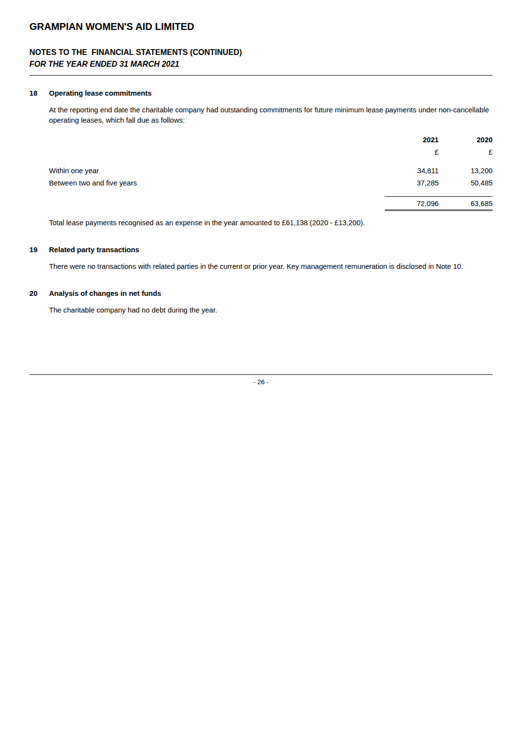GRAMPIAN WOMEN'S AID LIMITED
NOTES TO THE FINANCIAL STATEMENTS (CONTINUED)
FOR THE YEAR ENDED 31 MARCH 2021
18
Operating lease commitments
At the reporting end date the charitable company had outstanding commitments for future minimum lease payments under non-cancellable operating leases, which fall due as follows:
| | 2021 | 2020 |
| --- | --- | --- |
| | £ | £ |
| Within one year | 34,811 | 13,200 |
| Between two and five years | 37,285 | 50,485 |
| | 72,096 | 63,685 |
Total lease payments recognised as an expense in the year amounted to £61,138 (2020 - £13,200).
19
Related party transactions
There were no transactions with related parties in the current or prior year. Key management remuneration is disclosed in Note 10.
20
Analysis of changes in net funds
The charitable company had no debt during the year.
- 26 -